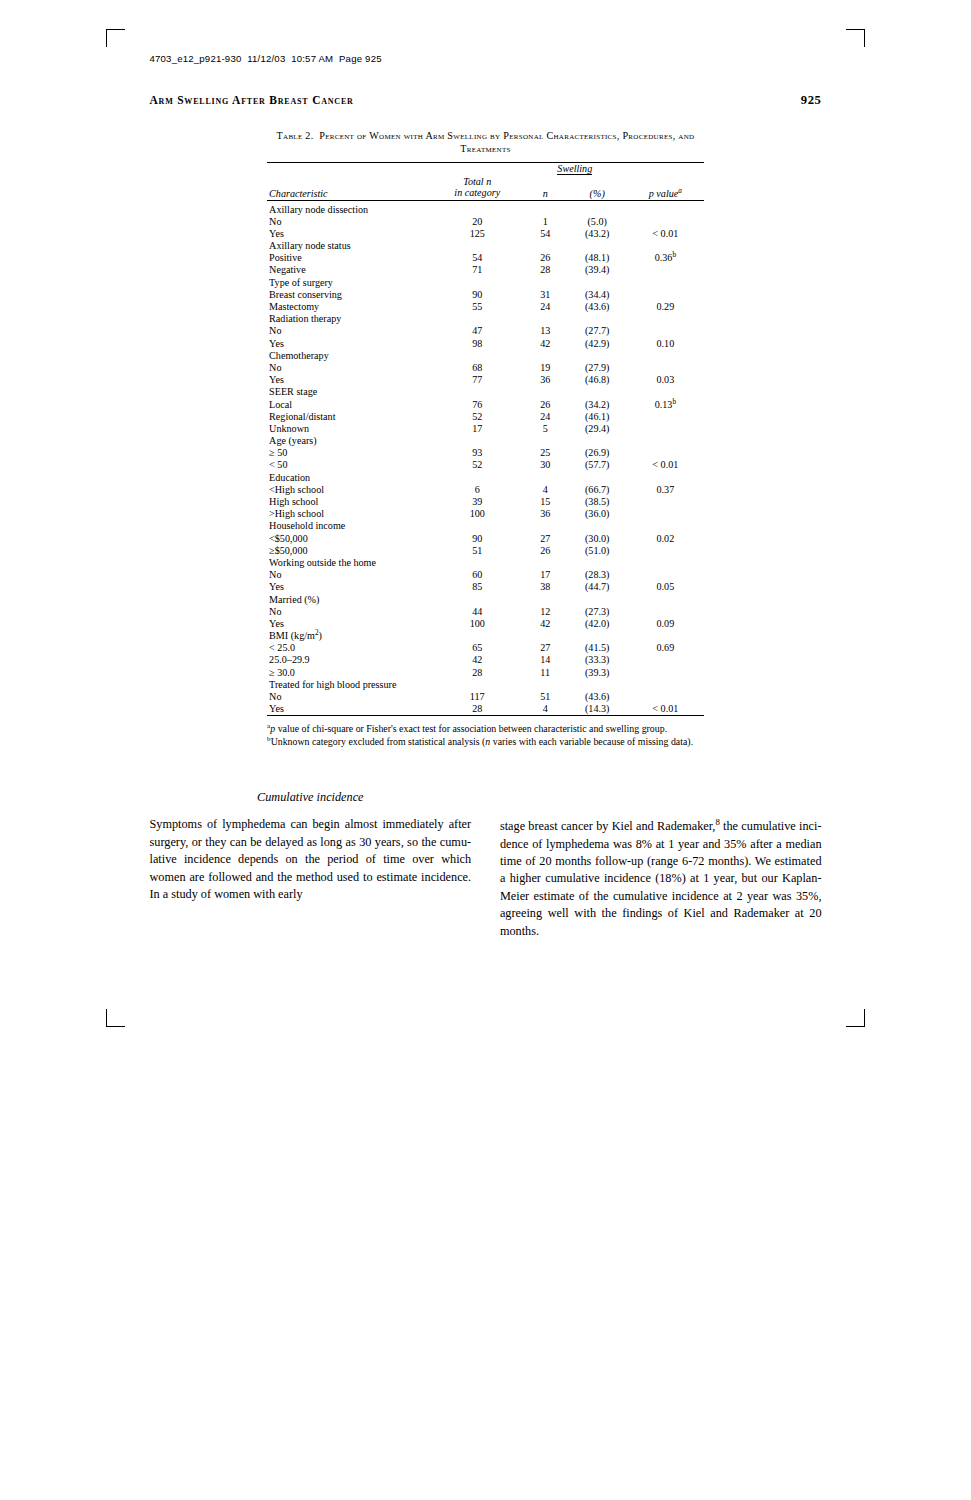4703_e12_p921-930 11/12/03 10:57 AM Page 925
Arm Swelling After Breast Cancer 925
Table 2. Percent of Women with Arm Swelling by Personal Characteristics, Procedures, and Treatments
| | | Swelling | |
| Characteristic | Total n in category | n | (%) | p value a |
| Axillary node dissection | | | | |
| No | 20 | 1 | (5.0) | |
| Yes | 125 | 54 | (43.2) | < 0.01 |
| Axillary node status | | | | |
| Positive | 54 | 26 | (48.1) | 0.36 b |
| Negative | 71 | 28 | (39.4) | |
| Type of surgery | | | | |
| Breast conserving | 90 | 31 | (34.4) | |
| Mastectomy | 55 | 24 | (43.6) | 0.29 |
| Radiation therapy | | | | |
| No | 47 | 13 | (27.7) | |
| Yes | 98 | 42 | (42.9) | 0.10 |
| Chemotherapy | | | | |
| No | 68 | 19 | (27.9) | |
| Yes | 77 | 36 | (46.8) | 0.03 |
| SEER stage | | | | |
| Local | 76 | 26 | (34.2) | 0.13 b |
| Regional/distant | 52 | 24 | (46.1) | |
| Unknown | 17 | 5 | (29.4) | |
| Age (years) | | | | |
| ≥ 50 | 93 | 25 | (26.9) | |
| < 50 | 52 | 30 | (57.7) | < 0.01 |
| Education | | | | |
| <High school | 6 | 4 | (66.7) | 0.37 |
| High school | 39 | 15 | (38.5) | |
| >High school | 100 | 36 | (36.0) | |
| Household income | | | | |
| <$50,000 | 90 | 27 | (30.0) | 0.02 |
| ≥$50,000 | 51 | 26 | (51.0) | |
| Working outside the home | | | | |
| No | 60 | 17 | (28.3) | |
| Yes | 85 | 38 | (44.7) | 0.05 |
| Married (%) | | | | |
| No | 44 | 12 | (27.3) | |
| Yes | 100 | 42 | (42.0) | 0.09 |
| BMI (kg/m 2 ) | | | | |
| < 25.0 | 65 | 27 | (41.5) | 0.69 |
| 25.0–29.9 | 42 | 14 | (33.3) | |
| ≥ 30.0 | 28 | 11 | (39.3) | |
| Treated for high blood pressure | | | | |
| No | 117 | 51 | (43.6) | |
| Yes | 28 | 4 | (14.3) | < 0.01 |
ap value of chi-square or Fisher's exact test for association between characteristic and swelling group.
bUnknown category excluded from statistical analysis (n varies with each variable because of missing data).
Cumulative incidence
Symptoms of lymphedema can begin almost immediately after surgery, or they can be delayed as long as 30 years, so the cumulative incidence depends on the period of time over which women are followed and the method used to estimate incidence. In a study of women with early
stage breast cancer by Kiel and Rademaker,8 the cumulative incidence of lymphedema was 8% at 1 year and 35% after a median time of 20 months follow-up (range 6-72 months). We estimated a higher cumulative incidence (18%) at 1 year, but our Kaplan-Meier estimate of the cumulative incidence at 2 year was 35%, agreeing well with the findings of Kiel and Rademaker at 20 months.